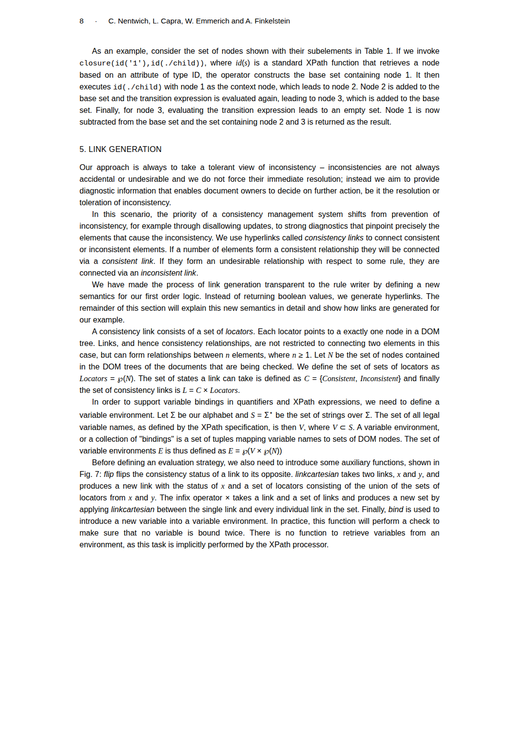8·C. Nentwich, L. Capra, W. Emmerich and A. Finkelstein
As an example, consider the set of nodes shown with their subelements in Table 1. If we invoke closure(id('1'),id(./child)), where id(s) is a standard XPath function that retrieves a node based on an attribute of type ID, the operator constructs the base set containing node 1. It then executes id(./child) with node 1 as the context node, which leads to node 2. Node 2 is added to the base set and the transition expression is evaluated again, leading to node 3, which is added to the base set. Finally, for node 3, evaluating the transition expression leads to an empty set. Node 1 is now subtracted from the base set and the set containing node 2 and 3 is returned as the result.
5. Link Generation
Our approach is always to take a tolerant view of inconsistency – inconsistencies are not always accidental or undesirable and we do not force their immediate resolution; instead we aim to provide diagnostic information that enables document owners to decide on further action, be it the resolution or toleration of inconsistency.
In this scenario, the priority of a consistency management system shifts from prevention of inconsistency, for example through disallowing updates, to strong diagnostics that pinpoint precisely the elements that cause the inconsistency. We use hyperlinks called consistency links to connect consistent or inconsistent elements. If a number of elements form a consistent relationship they will be connected via a consistent link. If they form an undesirable relationship with respect to some rule, they are connected via an inconsistent link.
We have made the process of link generation transparent to the rule writer by defining a new semantics for our first order logic. Instead of returning boolean values, we generate hyperlinks. The remainder of this section will explain this new semantics in detail and show how links are generated for our example.
A consistency link consists of a set of locators. Each locator points to a exactly one node in a DOM tree. Links, and hence consistency relationships, are not restricted to connecting two elements in this case, but can form relationships between n elements, where n ≥ 1. Let N be the set of nodes contained in the DOM trees of the documents that are being checked. We define the set of sets of locators as Locators = ℘(N). The set of states a link can take is defined as C = {Consistent, Inconsistent} and finally the set of consistency links is L = C × Locators.
In order to support variable bindings in quantifiers and XPath expressions, we need to define a variable environment. Let Σ be our alphabet and S = Σ⋆ be the set of strings over Σ. The set of all legal variable names, as defined by the XPath specification, is then V, where V ⊂ S. A variable environment, or a collection of "bindings" is a set of tuples mapping variable names to sets of DOM nodes. The set of variable environments E is thus defined as E = ℘(V × ℘(N))
Before defining an evaluation strategy, we also need to introduce some auxiliary functions, shown in Fig. 7: flip flips the consistency status of a link to its opposite. linkcartesian takes two links, x and y, and produces a new link with the status of x and a set of locators consisting of the union of the sets of locators from x and y. The infix operator × takes a link and a set of links and produces a new set by applying linkcartesian between the single link and every individual link in the set. Finally, bind is used to introduce a new variable into a variable environment. In practice, this function will perform a check to make sure that no variable is bound twice. There is no function to retrieve variables from an environment, as this task is implicitly performed by the XPath processor.